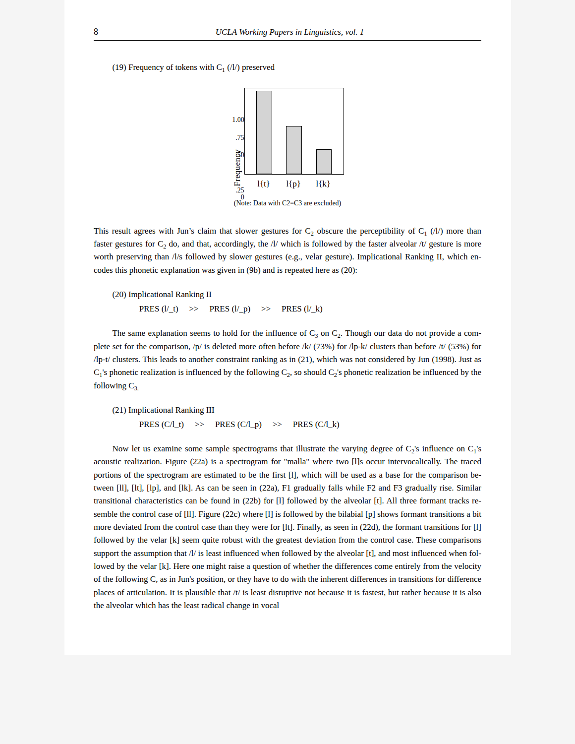8
UCLA Working Papers in Linguistics, vol. 1
(19) Frequency of tokens with C1 (/l/) preserved
| Frequency | 1.00 .75 .50 .25 0 | l{t} l{p} l{k} |
(Note: Data with C2=C3 are excluded)
This result agrees with Jun’s claim that slower gestures for C2 obscure the perceptibility of C1 (/l/) more than faster gestures for C2 do, and that, accordingly, the /l/ which is followed by the faster alveolar /t/ gesture is more worth preserving than /l/s followed by slower gestures (e.g., velar gesture). Implicational Ranking II, which encodes this phonetic explanation was given in (9b) and is repeated here as (20):
(20) Implicational Ranking II
PRES (l/_t) >> PRES (l/_p) >> PRES (l/_k)
The same explanation seems to hold for the influence of C3 on C2. Though our data do not provide a complete set for the comparison, /p/ is deleted more often before /k/ (73%) for /lp-k/ clusters than before /t/ (53%) for /lp-t/ clusters. This leads to another constraint ranking as in (21), which was not considered by Jun (1998). Just as C1's phonetic realization is influenced by the following C2, so should C2's phonetic realization be influenced by the following C3.
(21) Implicational Ranking III
PRES (C/l_t) >> PRES (C/l_p) >> PRES (C/l_k)
Now let us examine some sample spectrograms that illustrate the varying degree of C2's influence on C1's acoustic realization. Figure (22a) is a spectrogram for "malla" where two [l]s occur intervocalically. The traced portions of the spectrogram are estimated to be the first [l], which will be used as a base for the comparison between [ll], [lt], [lp], and [lk]. As can be seen in (22a), F1 gradually falls while F2 and F3 gradually rise. Similar transitional characteristics can be found in (22b) for [l] followed by the alveolar [t]. All three formant tracks resemble the control case of [ll]. Figure (22c) where [l] is followed by the bilabial [p] shows formant transitions a bit more deviated from the control case than they were for [lt]. Finally, as seen in (22d), the formant transitions for [l] followed by the velar [k] seem quite robust with the greatest deviation from the control case. These comparisons support the assumption that /l/ is least influenced when followed by the alveolar [t], and most influenced when followed by the velar [k]. Here one might raise a question of whether the differences come entirely from the velocity of the following C, as in Jun's position, or they have to do with the inherent differences in transitions for difference places of articulation. It is plausible that /t/ is least disruptive not because it is fastest, but rather because it is also the alveolar which has the least radical change in vocal